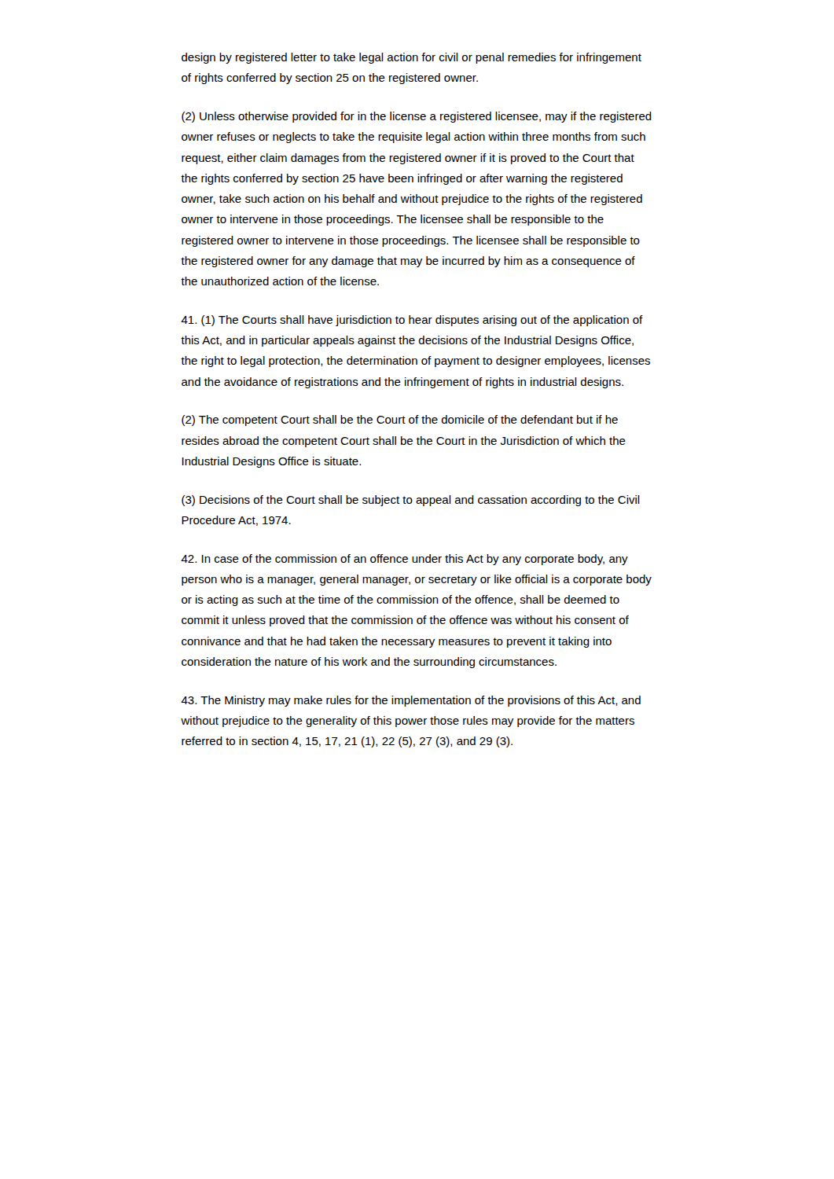design by registered letter to take legal action for civil or penal remedies for infringement of rights conferred by section 25 on the registered owner.
(2) Unless otherwise provided for in the license a registered licensee, may if the registered owner refuses or neglects to take the requisite legal action within three months from such request, either claim damages from the registered owner if it is proved to the Court that the rights conferred by section 25 have been infringed or after warning the registered owner, take such action on his behalf and without prejudice to the rights of the registered owner to intervene in those proceedings. The licensee shall be responsible to the registered owner to intervene in those proceedings. The licensee shall be responsible to the registered owner for any damage that may be incurred by him as a consequence of the unauthorized action of the license.
41. (1) The Courts shall have jurisdiction to hear disputes arising out of the application of this Act, and in particular appeals against the decisions of the Industrial Designs Office, the right to legal protection, the determination of payment to designer employees, licenses and the avoidance of registrations and the infringement of rights in industrial designs.
(2) The competent Court shall be the Court of the domicile of the defendant but if he resides abroad the competent Court shall be the Court in the Jurisdiction of which the Industrial Designs Office is situate.
(3) Decisions of the Court shall be subject to appeal and cassation according to the Civil Procedure Act, 1974.
42. In case of the commission of an offence under this Act by any corporate body, any person who is a manager, general manager, or secretary or like official is a corporate body or is acting as such at the time of the commission of the offence, shall be deemed to commit it unless proved that the commission of the offence was without his consent of connivance and that he had taken the necessary measures to prevent it taking into consideration the nature of his work and the surrounding circumstances.
43. The Ministry may make rules for the implementation of the provisions of this Act, and without prejudice to the generality of this power those rules may provide for the matters referred to in section 4, 15, 17, 21 (1), 22 (5), 27 (3), and 29 (3).